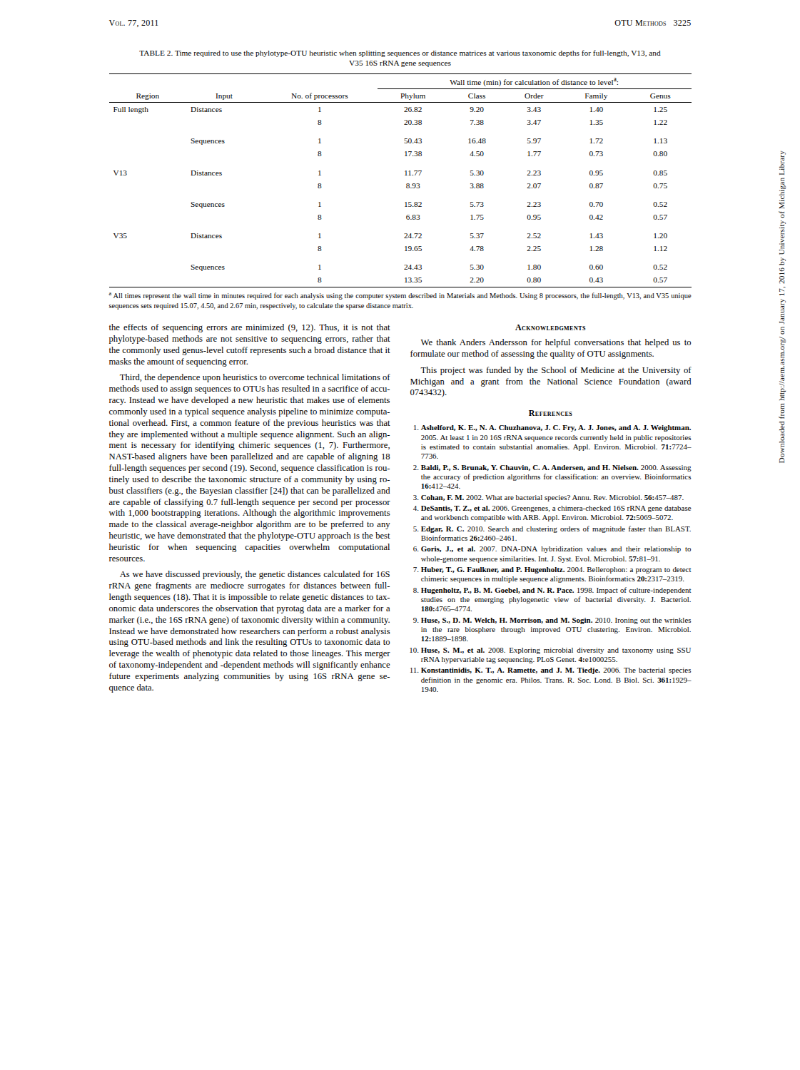Vol. 77, 2011
OTU Methods 3225
Downloaded from http://aem.asm.org/ on January 17, 2016 by University of Michigan Library
TABLE 2. Time required to use the phylotype-OTU heuristic when splitting sequences or distance matrices at various taxonomic depths for full-length, V13, and V35 16S rRNA gene sequences
| Region | Input | No. of processors | Wall time (min) for calculation of distance to level a : |
| --- | --- | --- | --- |
| Phylum | Class | Order | Family | Genus |
| Full length | Distances | 1 | 26.82 | 9.20 | 3.43 | 1.40 | 1.25 |
| | | 8 | 20.38 | 7.38 | 3.47 | 1.35 | 1.22 |
| | Sequences | 1 | 50.43 | 16.48 | 5.97 | 1.72 | 1.13 |
| | | 8 | 17.38 | 4.50 | 1.77 | 0.73 | 0.80 |
| V13 | Distances | 1 | 11.77 | 5.30 | 2.23 | 0.95 | 0.85 |
| | | 8 | 8.93 | 3.88 | 2.07 | 0.87 | 0.75 |
| | Sequences | 1 | 15.82 | 5.73 | 2.23 | 0.70 | 0.52 |
| | | 8 | 6.83 | 1.75 | 0.95 | 0.42 | 0.57 |
| V35 | Distances | 1 | 24.72 | 5.37 | 2.52 | 1.43 | 1.20 |
| | | 8 | 19.65 | 4.78 | 2.25 | 1.28 | 1.12 |
| | Sequences | 1 | 24.43 | 5.30 | 1.80 | 0.60 | 0.52 |
| | | 8 | 13.35 | 2.20 | 0.80 | 0.43 | 0.57 |
a All times represent the wall time in minutes required for each analysis using the computer system described in Materials and Methods. Using 8 processors, the full-length, V13, and V35 unique sequences sets required 15.07, 4.50, and 2.67 min, respectively, to calculate the sparse distance matrix.
the effects of sequencing errors are minimized (9, 12). Thus, it is not that phylotype-based methods are not sensitive to sequencing errors, rather that the commonly used genus-level cutoff represents such a broad distance that it masks the amount of sequencing error.
Third, the dependence upon heuristics to overcome technical limitations of methods used to assign sequences to OTUs has resulted in a sacrifice of accuracy. Instead we have developed a new heuristic that makes use of elements commonly used in a typical sequence analysis pipeline to minimize computational overhead. First, a common feature of the previous heuristics was that they are implemented without a multiple sequence alignment. Such an alignment is necessary for identifying chimeric sequences (1, 7). Furthermore, NAST-based aligners have been parallelized and are capable of aligning 18 full-length sequences per second (19). Second, sequence classification is routinely used to describe the taxonomic structure of a community by using robust classifiers (e.g., the Bayesian classifier [24]) that can be parallelized and are capable of classifying 0.7 full-length sequence per second per processor with 1,000 bootstrapping iterations. Although the algorithmic improvements made to the classical average-neighbor algorithm are to be preferred to any heuristic, we have demonstrated that the phylotype-OTU approach is the best heuristic for when sequencing capacities overwhelm computational resources.
As we have discussed previously, the genetic distances calculated for 16S rRNA gene fragments are mediocre surrogates for distances between full-length sequences (18). That it is impossible to relate genetic distances to taxonomic data underscores the observation that pyrotag data are a marker for a marker (i.e., the 16S rRNA gene) of taxonomic diversity within a community. Instead we have demonstrated how researchers can perform a robust analysis using OTU-based methods and link the resulting OTUs to taxonomic data to leverage the wealth of phenotypic data related to those lineages. This merger of taxonomy-independent and -dependent methods will significantly enhance future experiments analyzing communities by using 16S rRNA gene sequence data.
Acknowledgments
We thank Anders Andersson for helpful conversations that helped us to formulate our method of assessing the quality of OTU assignments.
This project was funded by the School of Medicine at the University of Michigan and a grant from the National Science Foundation (award 0743432).
References
Ashelford, K. E., N. A. Chuzhanova, J. C. Fry, A. J. Jones, and A. J. Weightman. 2005. At least 1 in 20 16S rRNA sequence records currently held in public repositories is estimated to contain substantial anomalies. Appl. Environ. Microbiol. 71: 7724–7736.
Baldi, P., S. Brunak, Y. Chauvin, C. A. Andersen, and H. Nielsen. 2000. Assessing the accuracy of prediction algorithms for classification: an overview. Bioinformatics 16: 412–424.
Cohan, F. M. 2002. What are bacterial species? Annu. Rev. Microbiol. 56: 457–487.
DeSantis, T. Z., et al. 2006. Greengenes, a chimera-checked 16S rRNA gene database and workbench compatible with ARB. Appl. Environ. Microbiol. 72: 5069–5072.
Edgar, R. C. 2010. Search and clustering orders of magnitude faster than BLAST. Bioinformatics 26: 2460–2461.
Goris, J., et al. 2007. DNA-DNA hybridization values and their relationship to whole-genome sequence similarities. Int. J. Syst. Evol. Microbiol. 57: 81–91.
Huber, T., G. Faulkner, and P. Hugenholtz. 2004. Bellerophon: a program to detect chimeric sequences in multiple sequence alignments. Bioinformatics 20: 2317–2319.
Hugenholtz, P., B. M. Goebel, and N. R. Pace. 1998. Impact of culture-independent studies on the emerging phylogenetic view of bacterial diversity. J. Bacteriol. 180: 4765–4774.
Huse, S., D. M. Welch, H. Morrison, and M. Sogin. 2010. Ironing out the wrinkles in the rare biosphere through improved OTU clustering. Environ. Microbiol. 12: 1889–1898.
Huse, S. M., et al. 2008. Exploring microbial diversity and taxonomy using SSU rRNA hypervariable tag sequencing. PLoS Genet. 4: e1000255.
Konstantinidis, K. T., A. Ramette, and J. M. Tiedje. 2006. The bacterial species definition in the genomic era. Philos. Trans. R. Soc. Lond. B Biol. Sci. 361: 1929–1940.